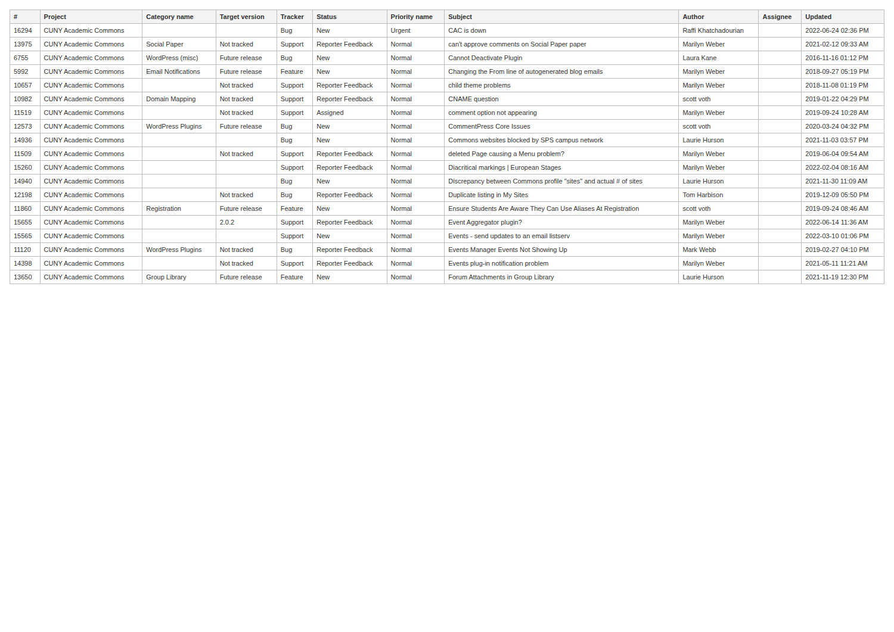List of project issues
| # | Project | Category name | Target version | Tracker | Status | Priority name | Subject | Author | Assignee | Updated |
| --- | --- | --- | --- | --- | --- | --- | --- | --- | --- | --- |
| 16294 | CUNY Academic Commons | | | Bug | New | Urgent | CAC is down | Raffi Khatchadourian | | 2022-06-24 02:36 PM |
| 13975 | CUNY Academic Commons | Social Paper | Not tracked | Support | Reporter Feedback | Normal | can't approve comments on Social Paper paper | Marilyn Weber | | 2021-02-12 09:33 AM |
| 6755 | CUNY Academic Commons | WordPress (misc) | Future release | Bug | New | Normal | Cannot Deactivate Plugin | Laura Kane | | 2016-11-16 01:12 PM |
| 5992 | CUNY Academic Commons | Email Notifications | Future release | Feature | New | Normal | Changing the From line of autogenerated blog emails | Marilyn Weber | | 2018-09-27 05:19 PM |
| 10657 | CUNY Academic Commons | | Not tracked | Support | Reporter Feedback | Normal | child theme problems | Marilyn Weber | | 2018-11-08 01:19 PM |
| 10982 | CUNY Academic Commons | Domain Mapping | Not tracked | Support | Reporter Feedback | Normal | CNAME question | scott voth | | 2019-01-22 04:29 PM |
| 11519 | CUNY Academic Commons | | Not tracked | Support | Assigned | Normal | comment option not appearing | Marilyn Weber | | 2019-09-24 10:28 AM |
| 12573 | CUNY Academic Commons | WordPress Plugins | Future release | Bug | New | Normal | CommentPress Core Issues | scott voth | | 2020-03-24 04:32 PM |
| 14936 | CUNY Academic Commons | | | Bug | New | Normal | Commons websites blocked by SPS campus network | Laurie Hurson | | 2021-11-03 03:57 PM |
| 11509 | CUNY Academic Commons | | Not tracked | Support | Reporter Feedback | Normal | deleted Page causing a Menu problem? | Marilyn Weber | | 2019-06-04 09:54 AM |
| 15260 | CUNY Academic Commons | | | Support | Reporter Feedback | Normal | Diacritical markings / European Stages | Marilyn Weber | | 2022-02-04 08:16 AM |
| 14940 | CUNY Academic Commons | | | Bug | New | Normal | Discrepancy between Commons profile "sites" and actual # of sites | Laurie Hurson | | 2021-11-30 11:09 AM |
| 12198 | CUNY Academic Commons | | Not tracked | Bug | Reporter Feedback | Normal | Duplicate listing in My Sites | Tom Harbison | | 2019-12-09 05:50 PM |
| 11860 | CUNY Academic Commons | Registration | Future release | Feature | New | Normal | Ensure Students Are Aware They Can Use Aliases At Registration | scott voth | | 2019-09-24 08:46 AM |
| 15655 | CUNY Academic Commons | | 2.0.2 | Support | Reporter Feedback | Normal | Event Aggregator plugin? | Marilyn Weber | | 2022-06-14 11:36 AM |
| 15565 | CUNY Academic Commons | | | Support | New | Normal | Events - send updates to an email listserv | Marilyn Weber | | 2022-03-10 01:06 PM |
| 11120 | CUNY Academic Commons | WordPress Plugins | Not tracked | Bug | Reporter Feedback | Normal | Events Manager Events Not Showing Up | Mark Webb | | 2019-02-27 04:10 PM |
| 14398 | CUNY Academic Commons | | Not tracked | Support | Reporter Feedback | Normal | Events plug-in notification problem | Marilyn Weber | | 2021-05-11 11:21 AM |
| 13650 | CUNY Academic Commons | Group Library | Future release | Feature | New | Normal | Forum Attachments in Group Library | Laurie Hurson | | 2021-11-19 12:30 PM |